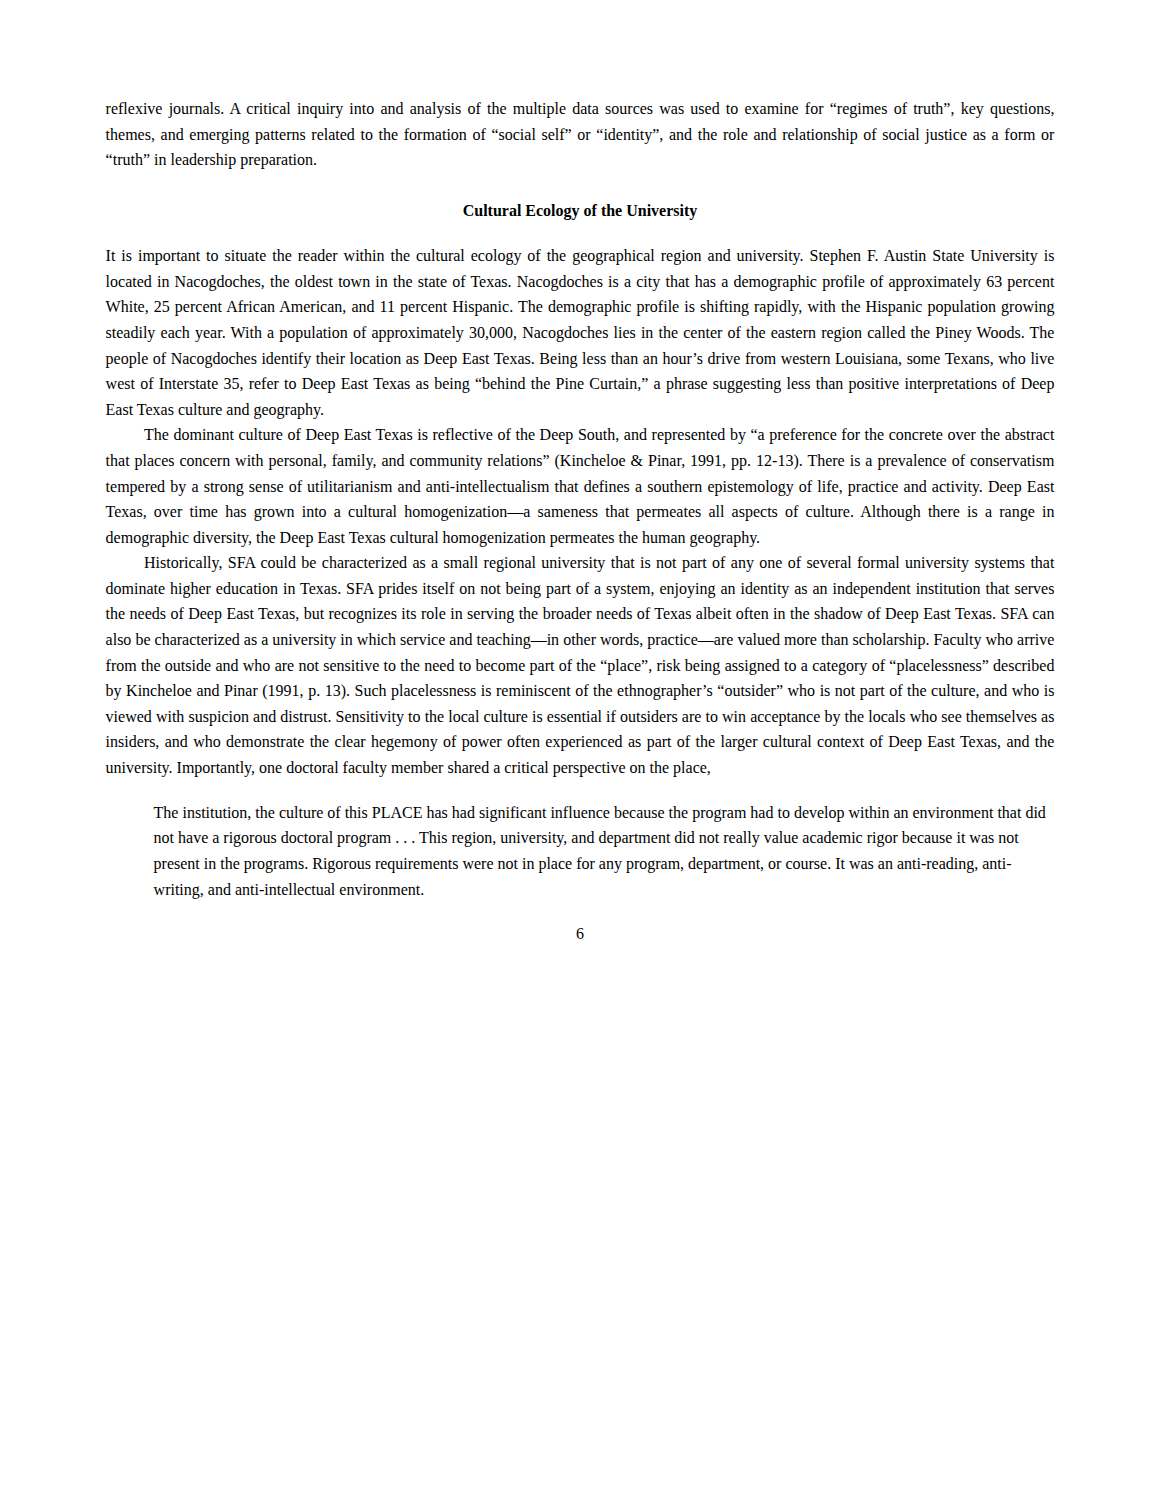reflexive journals. A critical inquiry into and analysis of the multiple data sources was used to examine for “regimes of truth”, key questions, themes, and emerging patterns related to the formation of “social self” or “identity”, and the role and relationship of social justice as a form or “truth” in leadership preparation.
Cultural Ecology of the University
It is important to situate the reader within the cultural ecology of the geographical region and university. Stephen F. Austin State University is located in Nacogdoches, the oldest town in the state of Texas. Nacogdoches is a city that has a demographic profile of approximately 63 percent White, 25 percent African American, and 11 percent Hispanic. The demographic profile is shifting rapidly, with the Hispanic population growing steadily each year. With a population of approximately 30,000, Nacogdoches lies in the center of the eastern region called the Piney Woods. The people of Nacogdoches identify their location as Deep East Texas. Being less than an hour’s drive from western Louisiana, some Texans, who live west of Interstate 35, refer to Deep East Texas as being “behind the Pine Curtain,” a phrase suggesting less than positive interpretations of Deep East Texas culture and geography.
The dominant culture of Deep East Texas is reflective of the Deep South, and represented by “a preference for the concrete over the abstract that places concern with personal, family, and community relations” (Kincheloe & Pinar, 1991, pp. 12-13). There is a prevalence of conservatism tempered by a strong sense of utilitarianism and anti-intellectualism that defines a southern epistemology of life, practice and activity. Deep East Texas, over time has grown into a cultural homogenization—a sameness that permeates all aspects of culture. Although there is a range in demographic diversity, the Deep East Texas cultural homogenization permeates the human geography.
Historically, SFA could be characterized as a small regional university that is not part of any one of several formal university systems that dominate higher education in Texas. SFA prides itself on not being part of a system, enjoying an identity as an independent institution that serves the needs of Deep East Texas, but recognizes its role in serving the broader needs of Texas albeit often in the shadow of Deep East Texas. SFA can also be characterized as a university in which service and teaching—in other words, practice—are valued more than scholarship. Faculty who arrive from the outside and who are not sensitive to the need to become part of the “place”, risk being assigned to a category of “placelessness” described by Kincheloe and Pinar (1991, p. 13). Such placelessness is reminiscent of the ethnographer’s “outsider” who is not part of the culture, and who is viewed with suspicion and distrust. Sensitivity to the local culture is essential if outsiders are to win acceptance by the locals who see themselves as insiders, and who demonstrate the clear hegemony of power often experienced as part of the larger cultural context of Deep East Texas, and the university. Importantly, one doctoral faculty member shared a critical perspective on the place,
The institution, the culture of this PLACE has had significant influence because the program had to develop within an environment that did not have a rigorous doctoral program . . . This region, university, and department did not really value academic rigor because it was not present in the programs. Rigorous requirements were not in place for any program, department, or course. It was an anti-reading, anti-writing, and anti-intellectual environment.
6